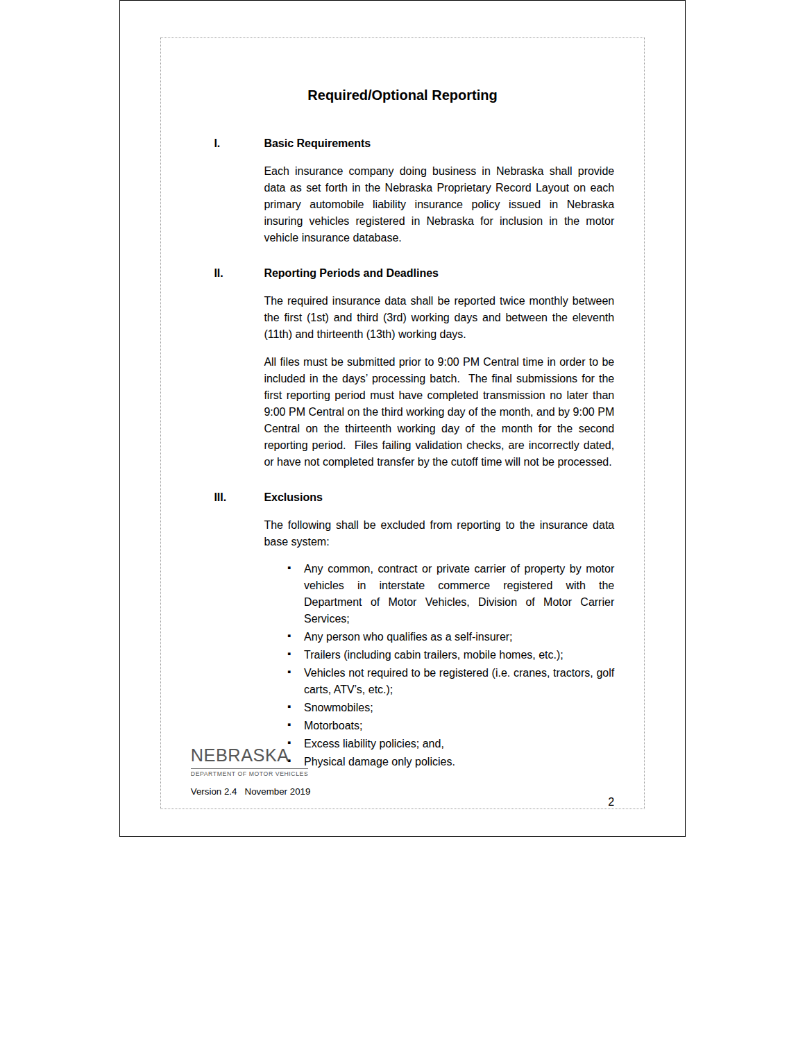Required/Optional Reporting
I. Basic Requirements
Each insurance company doing business in Nebraska shall provide data as set forth in the Nebraska Proprietary Record Layout on each primary automobile liability insurance policy issued in Nebraska insuring vehicles registered in Nebraska for inclusion in the motor vehicle insurance database.
II. Reporting Periods and Deadlines
The required insurance data shall be reported twice monthly between the first (1st) and third (3rd) working days and between the eleventh (11th) and thirteenth (13th) working days.
All files must be submitted prior to 9:00 PM Central time in order to be included in the days’ processing batch. The final submissions for the first reporting period must have completed transmission no later than 9:00 PM Central on the third working day of the month, and by 9:00 PM Central on the thirteenth working day of the month for the second reporting period. Files failing validation checks, are incorrectly dated, or have not completed transfer by the cutoff time will not be processed.
III. Exclusions
The following shall be excluded from reporting to the insurance data base system:
Any common, contract or private carrier of property by motor vehicles in interstate commerce registered with the Department of Motor Vehicles, Division of Motor Carrier Services;
Any person who qualifies as a self-insurer;
Trailers (including cabin trailers, mobile homes, etc.);
Vehicles not required to be registered (i.e. cranes, tractors, golf carts, ATV’s, etc.);
Snowmobiles;
Motorboats;
Excess liability policies; and,
Physical damage only policies.
NEBRASKA
DEPARTMENT OF MOTOR VEHICLES
Version 2.4 November 2019
2